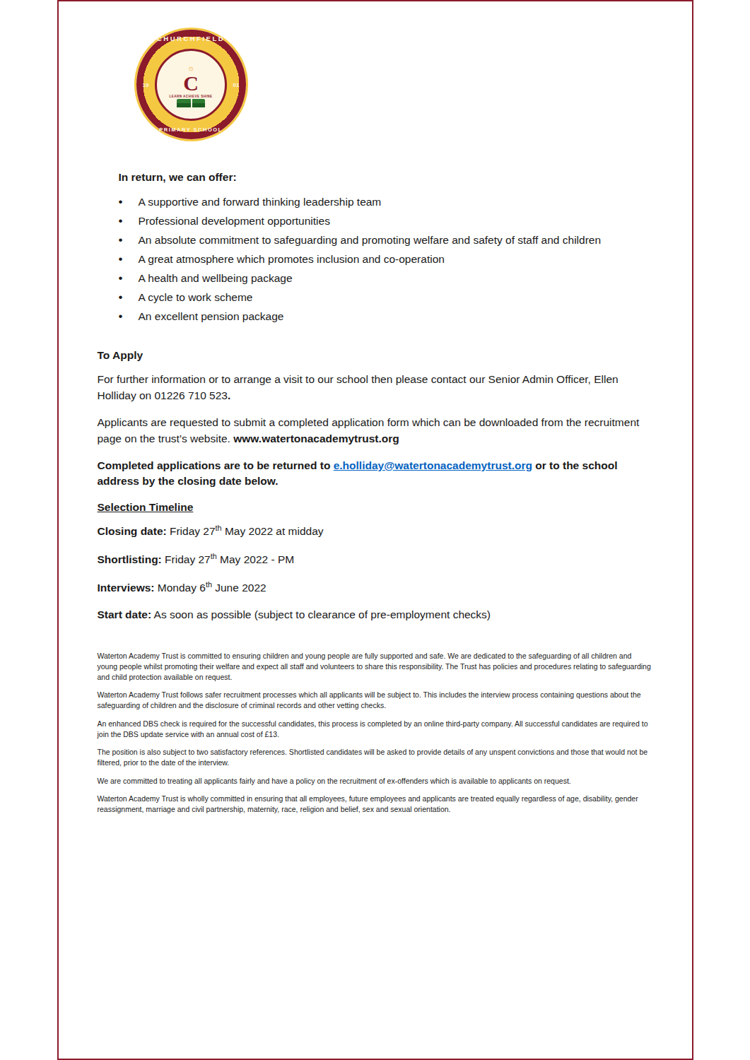CHURCHFIELD
PRIMARY SCHOOL
19
01
☼
C
Learn Achieve Shine
In return, we can offer:
A supportive and forward thinking leadership team
Professional development opportunities
An absolute commitment to safeguarding and promoting welfare and safety of staff and children
A great atmosphere which promotes inclusion and co-operation
A health and wellbeing package
A cycle to work scheme
An excellent pension package
To Apply
For further information or to arrange a visit to our school then please contact our Senior Admin Officer, Ellen Holliday on 01226 710 523.
Applicants are requested to submit a completed application form which can be downloaded from the recruitment page on the trust’s website. www.watertonacademytrust.org
Completed applications are to be returned to e.holliday@watertonacademytrust.org or to the school address by the closing date below.
Selection Timeline
Closing date: Friday 27th May 2022 at midday
Shortlisting: Friday 27th May 2022 - PM
Interviews: Monday 6th June 2022
Start date: As soon as possible (subject to clearance of pre-employment checks)
Waterton Academy Trust is committed to ensuring children and young people are fully supported and safe. We are dedicated to the safeguarding of all children and young people whilst promoting their welfare and expect all staff and volunteers to share this responsibility. The Trust has policies and procedures relating to safeguarding and child protection available on request.
Waterton Academy Trust follows safer recruitment processes which all applicants will be subject to. This includes the interview process containing questions about the safeguarding of children and the disclosure of criminal records and other vetting checks.
An enhanced DBS check is required for the successful candidates, this process is completed by an online third-party company. All successful candidates are required to join the DBS update service with an annual cost of £13.
The position is also subject to two satisfactory references. Shortlisted candidates will be asked to provide details of any unspent convictions and those that would not be filtered, prior to the date of the interview.
We are committed to treating all applicants fairly and have a policy on the recruitment of ex-offenders which is available to applicants on request.
Waterton Academy Trust is wholly committed in ensuring that all employees, future employees and applicants are treated equally regardless of age, disability, gender reassignment, marriage and civil partnership, maternity, race, religion and belief, sex and sexual orientation.